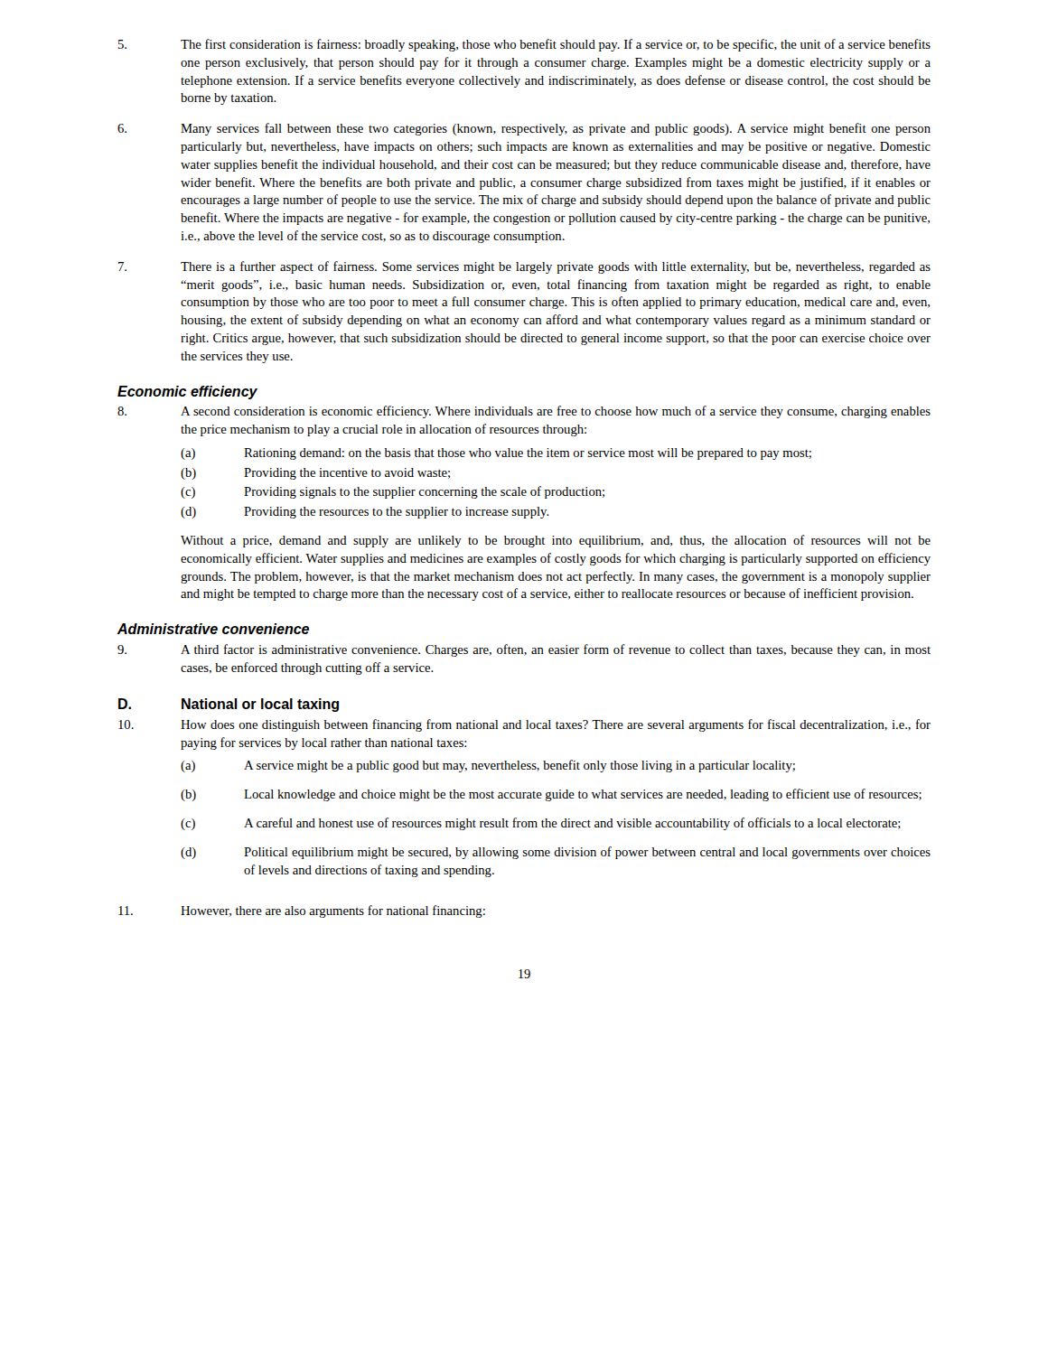5.
The first consideration is fairness: broadly speaking, those who benefit should pay. If a service or, to be specific, the unit of a service benefits one person exclusively, that person should pay for it through a consumer charge. Examples might be a domestic electricity supply or a telephone extension. If a service benefits everyone collectively and indiscriminately, as does defense or disease control, the cost should be borne by taxation.
6.
Many services fall between these two categories (known, respectively, as private and public goods). A service might benefit one person particularly but, nevertheless, have impacts on others; such impacts are known as externalities and may be positive or negative. Domestic water supplies benefit the individual household, and their cost can be measured; but they reduce communicable disease and, therefore, have wider benefit. Where the benefits are both private and public, a consumer charge subsidized from taxes might be justified, if it enables or encourages a large number of people to use the service. The mix of charge and subsidy should depend upon the balance of private and public benefit. Where the impacts are negative - for example, the congestion or pollution caused by city-centre parking - the charge can be punitive, i.e., above the level of the service cost, so as to discourage consumption.
7.
There is a further aspect of fairness. Some services might be largely private goods with little externality, but be, nevertheless, regarded as “merit goods”, i.e., basic human needs. Subsidization or, even, total financing from taxation might be regarded as right, to enable consumption by those who are too poor to meet a full consumer charge. This is often applied to primary education, medical care and, even, housing, the extent of subsidy depending on what an economy can afford and what contemporary values regard as a minimum standard or right. Critics argue, however, that such subsidization should be directed to general income support, so that the poor can exercise choice over the services they use.
Economic efficiency
8.
A second consideration is economic efficiency. Where individuals are free to choose how much of a service they consume, charging enables the price mechanism to play a crucial role in allocation of resources through:
(a)
Rationing demand: on the basis that those who value the item or service most will be prepared to pay most;
(b)
Providing the incentive to avoid waste;
(c)
Providing signals to the supplier concerning the scale of production;
(d)
Providing the resources to the supplier to increase supply.
Without a price, demand and supply are unlikely to be brought into equilibrium, and, thus, the allocation of resources will not be economically efficient. Water supplies and medicines are examples of costly goods for which charging is particularly supported on efficiency grounds. The problem, however, is that the market mechanism does not act perfectly. In many cases, the government is a monopoly supplier and might be tempted to charge more than the necessary cost of a service, either to reallocate resources or because of inefficient provision.
Administrative convenience
9.
A third factor is administrative convenience. Charges are, often, an easier form of revenue to collect than taxes, because they can, in most cases, be enforced through cutting off a service.
D.
National or local taxing
10.
How does one distinguish between financing from national and local taxes? There are several arguments for fiscal decentralization, i.e., for paying for services by local rather than national taxes:
(a)
A service might be a public good but may, nevertheless, benefit only those living in a particular locality;
(b)
Local knowledge and choice might be the most accurate guide to what services are needed, leading to efficient use of resources;
(c)
A careful and honest use of resources might result from the direct and visible accountability of officials to a local electorate;
(d)
Political equilibrium might be secured, by allowing some division of power between central and local governments over choices of levels and directions of taxing and spending.
11.
However, there are also arguments for national financing:
19